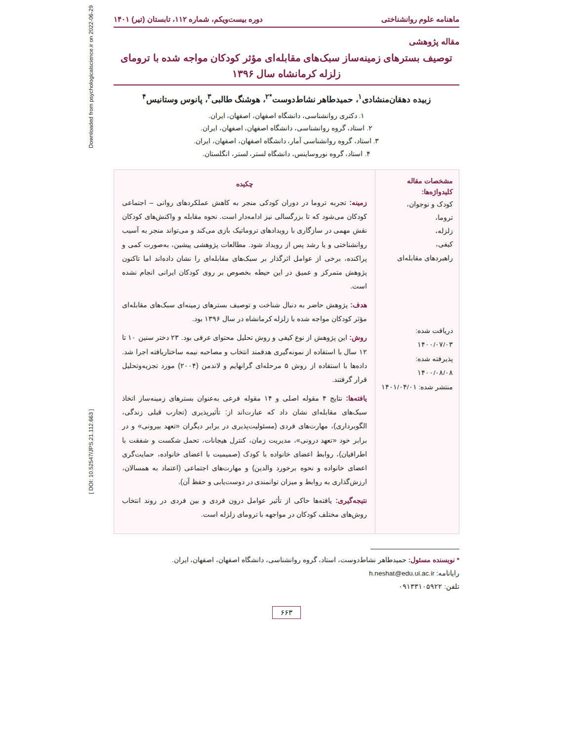Downloaded from psychologicalscience.ir on 2022-06-29
[ DOI: 10.52547/JPS.21.112.663 ]
ماهنامه علوم روانشناختی
دوره بیست‌ویکم، شماره ۱۱۲، تابستان (تیر) ۱۴۰۱
مقاله پژوهشی
توصیف بسترهای زمینه‌ساز سبک‌های مقابله‌ای مؤثر کودکان مواجه شده با ترومای زلزله کرمانشاه سال ۱۳۹۶
زبیده دهقان‌منشادی۱، حمیدطاهر نشاط‌دوست*۲، هوشنگ طالبی۳، پانوس وستانیس۴
۱. دکتری روانشناسی، دانشگاه اصفهان، اصفهان، ایران.
۲. استاد، گروه روانشناسی، دانشگاه اصفهان، اصفهان، ایران.
۳. استاد، گروه روانشناسی آمار، دانشگاه اصفهان، اصفهان، ایران.
۴. استاد، گروه نوروساینس، دانشگاه لستر، لستر، انگلستان.
مشخصات مقاله
کلیدواژه‌ها:
کودک و نوجوان،
تروما،
زلزله،
کیفی،
راهبردهای مقابله‌ای
دریافت شده: ۱۴۰۰/۰۷/۰۳
پذیرفته شده: ۱۴۰۰/۰۸/۰۸
منتشر شده: ۱۴۰۱/۰۴/۰۱
چکیده
زمینه: تجربه تروما در دوران کودکی منجر به کاهش عملکردهای روانی – اجتماعی کودکان می‌شود که تا بزرگسالی نیز ادامه‌دار است. نحوه مقابله و واکنش‌های کودکان نقش مهمی در سازگاری با رویدادهای تروماتیک بازی می‌کند و می‌تواند منجر به آسیب روانشناختی و یا رشد پس از رویداد شود. مطالعات پژوهشی پیشین، به‌صورت کمی و پراکنده، برخی از عوامل اثرگذار بر سبک‌های مقابله‌ای را نشان داده‌اند اما تاکنون پژوهش متمرکز و عمیق در این حیطه بخصوص بر روی کودکان ایرانی انجام نشده است.
هدف: پژوهش حاضر به دنبال شناخت و توصیف بسترهای زمینه‌ای سبک‌های مقابله‌ای مؤثر کودکان مواجه شده با زلزله کرمانشاه در سال ۱۳۹۶ بود.
روش: این پژوهش از نوع کیفی و روش تحلیل محتوای عرفی بود. ۲۳ دختر سنین ۱۰ تا ۱۲ سال با استفاده از نمونه‌گیری هدفمند انتخاب و مصاحبه نیمه ساختاریافته اجرا شد. داده‌ها با استفاده از روش ۵ مرحله‌ای گرانهایم و لاندمن (۲۰۰۴) مورد تجزیه‌وتحلیل قرار گرفتند.
یافته‌ها: نتایج ۴ مقوله اصلی و ۱۴ مقوله فرعی به‌عنوان بسترهای زمینه‌ساز اتخاذ سبک‌های مقابله‌ای نشان داد که عبارت‌اند از: تأثیرپذیری (تجارب قبلی زندگی، الگوبرداری)، مهارت‌های فردی (مسئولیت‌پذیری در برابر دیگران «تعهد بیرونی» و در برابر خود «تعهد درونی»، مدیریت زمان، کنترل هیجانات، تحمل شکست و شفقت با اطرافیان)، روابط اعضای خانواده با کودک (صمیمیت با اعضای خانواده، حمایت‌گری اعضای خانواده و نحوه برخورد والدین) و مهارت‌های اجتماعی (اعتماد به همسالان، ارزش‌گذاری به روابط و میزان توانمندی در دوست‌یابی و حفظ آن).
نتیجه‌گیری: یافته‌ها حاکی از تأثیر عوامل درون فردی و بین فردی در روند انتخاب روش‌های مختلف کودکان در مواجهه با ترومای زلزله است.
* نویسنده مسئول: حمیدطاهر نشاط‌دوست، استاد، گروه روانشناسی، دانشگاه اصفهان، اصفهان، ایران.
رایانامه: h.neshat@edu.ui.ac.ir
تلفن: ۰۹۱۳۳۱۰۵۹۲۲
۶۶۳